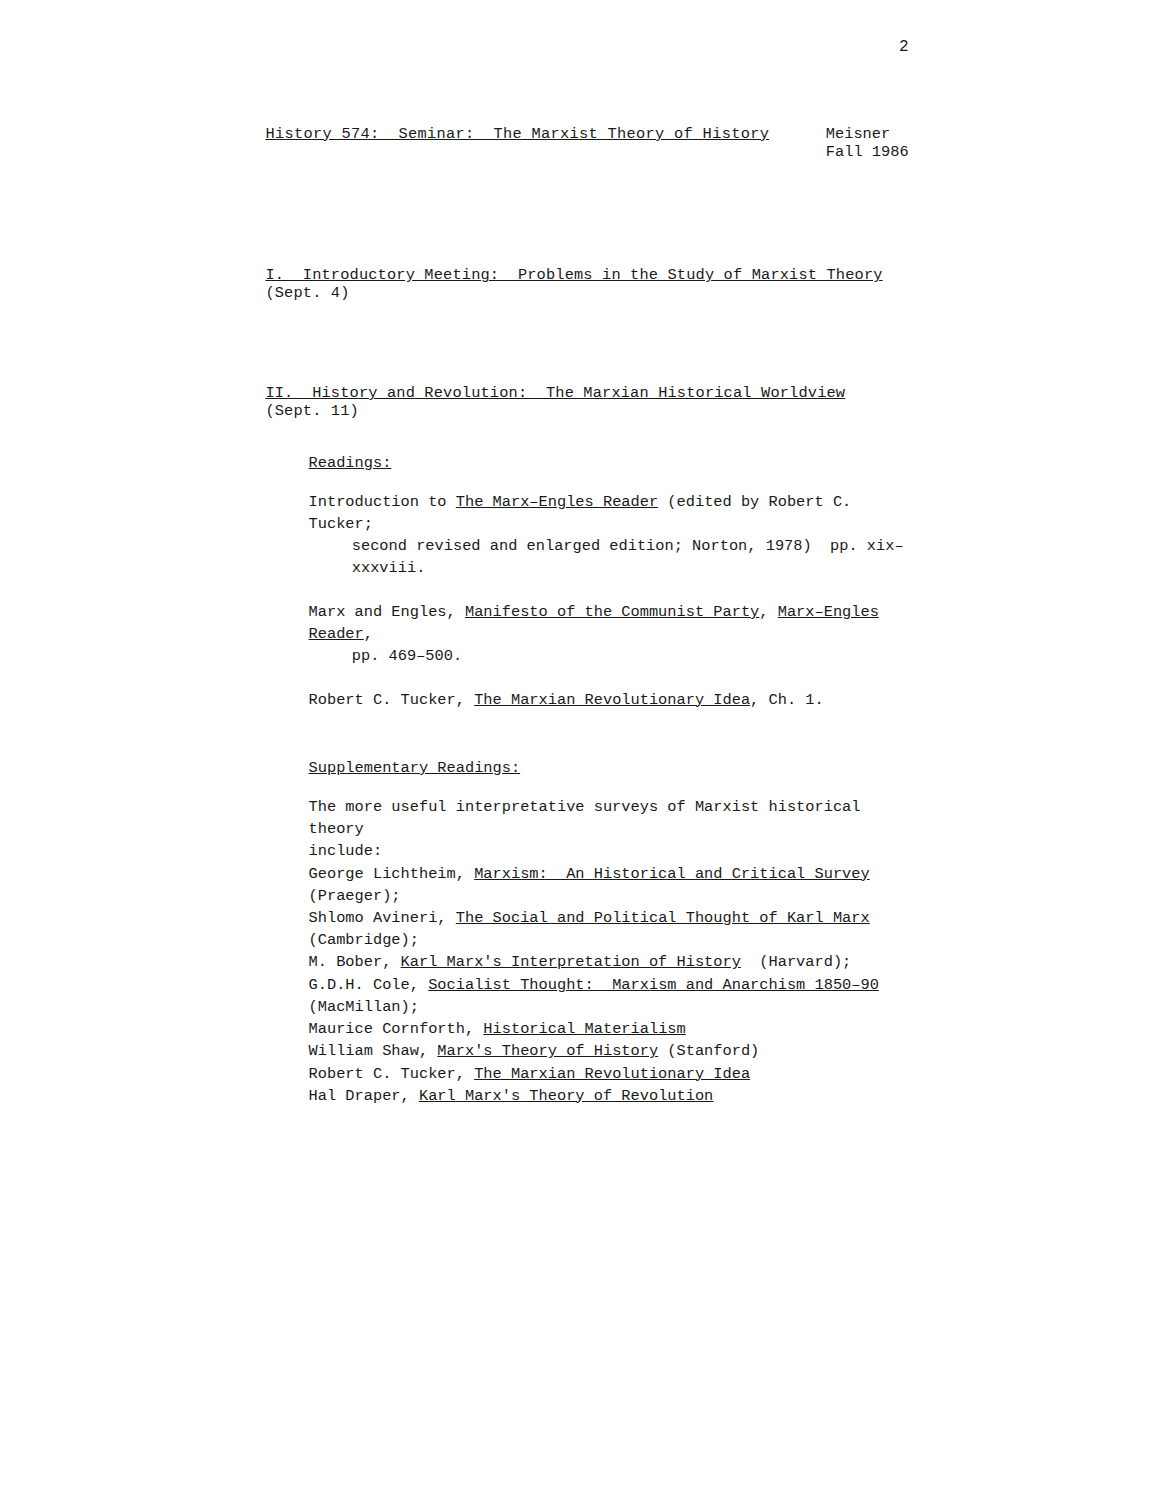2
History 574: Seminar: The Marxist Theory of History
Meisner
Fall 1986
I. Introductory Meeting: Problems in the Study of Marxist Theory (Sept. 4)
II. History and Revolution: The Marxian Historical Worldview (Sept. 11)
Readings:
Introduction to The Marx–Engles Reader (edited by Robert C. Tucker; second revised and enlarged edition; Norton, 1978) pp. xix–xxxviii.
Marx and Engles, Manifesto of the Communist Party, Marx–Engles Reader, pp. 469–500.
Robert C. Tucker, The Marxian Revolutionary Idea, Ch. 1.
Supplementary Readings:
The more useful interpretative surveys of Marxist historical theory
include:
George Lichtheim, Marxism: An Historical and Critical Survey (Praeger);
Shlomo Avineri, The Social and Political Thought of Karl Marx (Cambridge);
M. Bober, Karl Marx's Interpretation of History (Harvard);
G.D.H. Cole, Socialist Thought: Marxism and Anarchism 1850–90 (MacMillan);
Maurice Cornforth, Historical Materialism
William Shaw, Marx's Theory of History (Stanford)
Robert C. Tucker, The Marxian Revolutionary Idea
Hal Draper, Karl Marx's Theory of Revolution